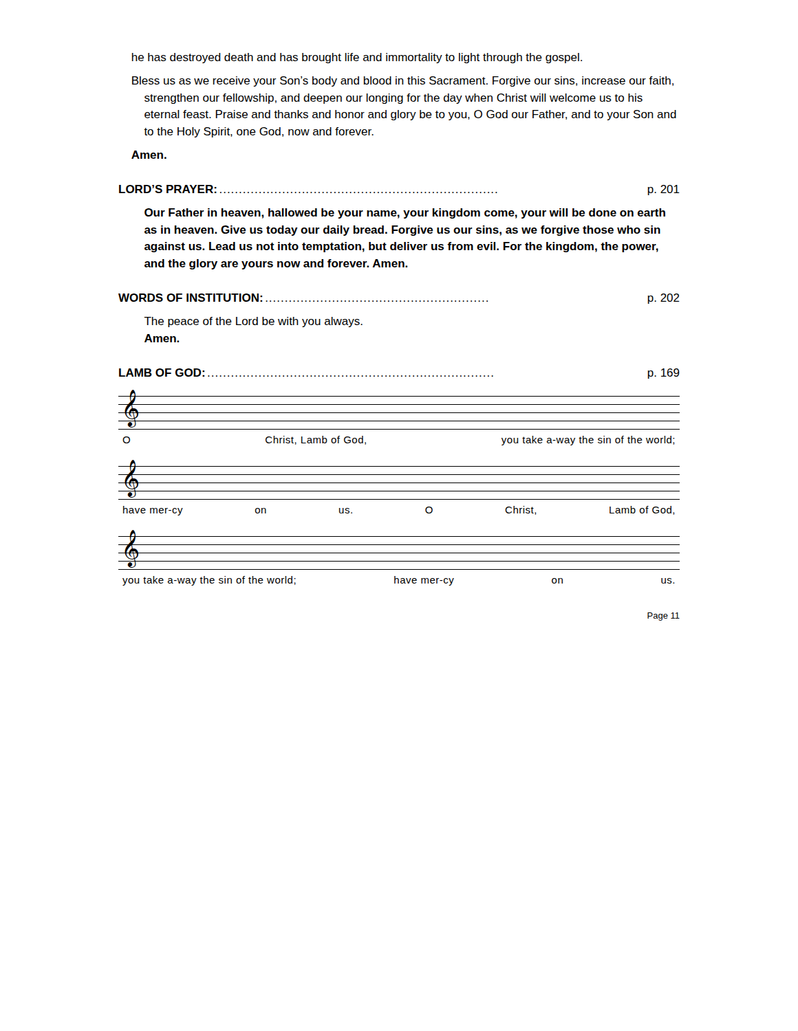he has destroyed death and has brought life and immortality to light through the gospel.
Bless us as we receive your Son’s body and blood in this Sacrament. Forgive our sins, increase our faith, strengthen our fellowship, and deepen our longing for the day when Christ will welcome us to his eternal feast. Praise and thanks and honor and glory be to you, O God our Father, and to your Son and to the Holy Spirit, one God, now and forever.
Amen.
LORD’S PRAYER: ....................................................................... p. 201
Our Father in heaven, hallowed be your name, your kingdom come, your will be done on earth as in heaven. Give us today our daily bread. Forgive us our sins, as we forgive those who sin against us. Lead us not into temptation, but deliver us from evil. For the kingdom, the power, and the glory are yours now and forever. Amen.
WORDS OF INSTITUTION: ......................................................... p. 202
The peace of the Lord be with you always.
Amen.
LAMB OF GOD: ......................................................................... p. 169
𝄞
O Christ, Lamb of God, you take a‑way the sin of the world;
𝄞
have mer‑cy on us. O Christ, Lamb of God,
𝄞
you take a‑way the sin of the world; have mer‑cy on us.
Page 11